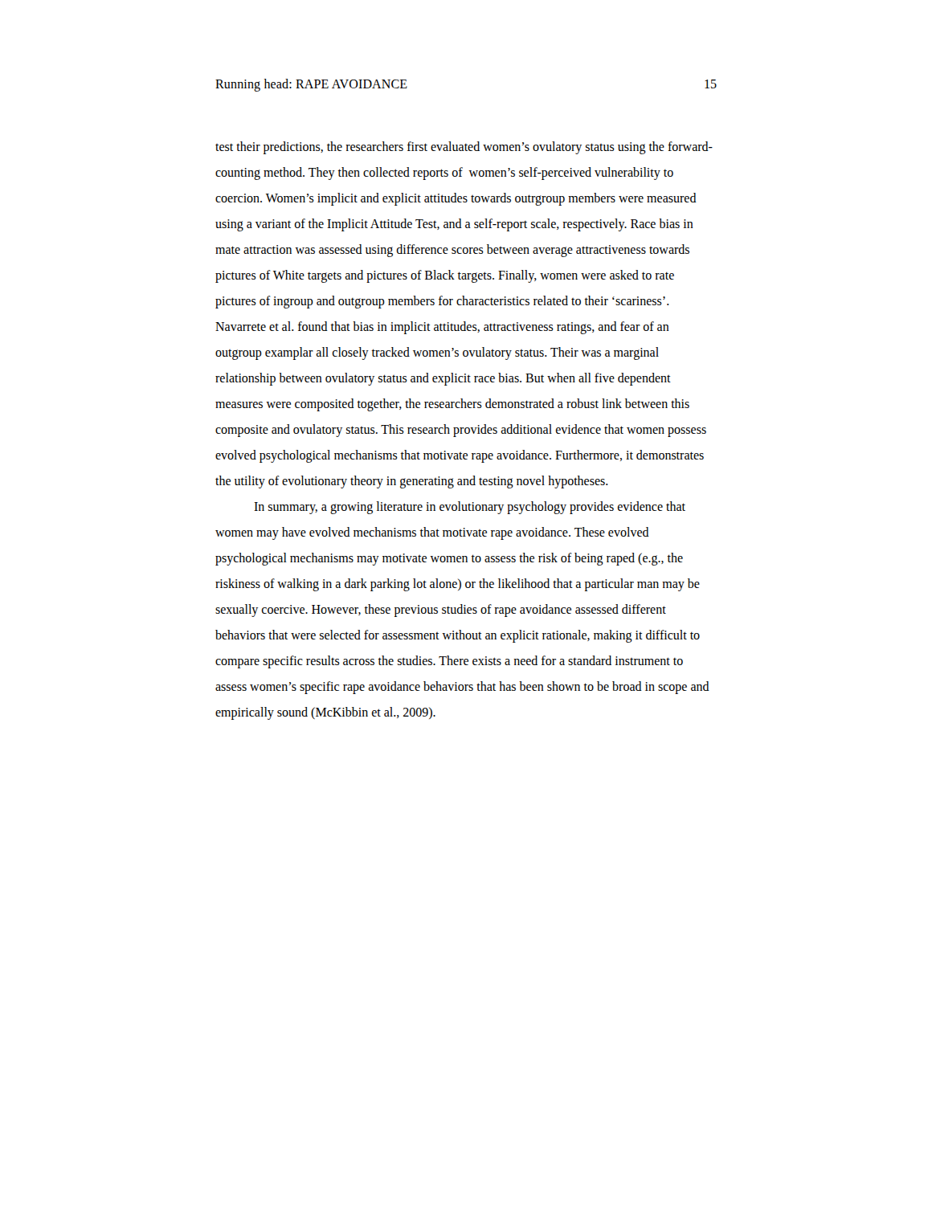Running head: RAPE AVOIDANCE 15
test their predictions, the researchers first evaluated women’s ovulatory status using the forward-counting method. They then collected reports of women’s self-perceived vulnerability to coercion. Women’s implicit and explicit attitudes towards outrgroup members were measured using a variant of the Implicit Attitude Test, and a self-report scale, respectively. Race bias in mate attraction was assessed using difference scores between average attractiveness towards pictures of White targets and pictures of Black targets. Finally, women were asked to rate pictures of ingroup and outgroup members for characteristics related to their ‘scariness’. Navarrete et al. found that bias in implicit attitudes, attractiveness ratings, and fear of an outgroup examplar all closely tracked women’s ovulatory status. Their was a marginal relationship between ovulatory status and explicit race bias. But when all five dependent measures were composited together, the researchers demonstrated a robust link between this composite and ovulatory status. This research provides additional evidence that women possess evolved psychological mechanisms that motivate rape avoidance. Furthermore, it demonstrates the utility of evolutionary theory in generating and testing novel hypotheses.
In summary, a growing literature in evolutionary psychology provides evidence that women may have evolved mechanisms that motivate rape avoidance. These evolved psychological mechanisms may motivate women to assess the risk of being raped (e.g., the riskiness of walking in a dark parking lot alone) or the likelihood that a particular man may be sexually coercive. However, these previous studies of rape avoidance assessed different behaviors that were selected for assessment without an explicit rationale, making it difficult to compare specific results across the studies. There exists a need for a standard instrument to assess women’s specific rape avoidance behaviors that has been shown to be broad in scope and empirically sound (McKibbin et al., 2009).